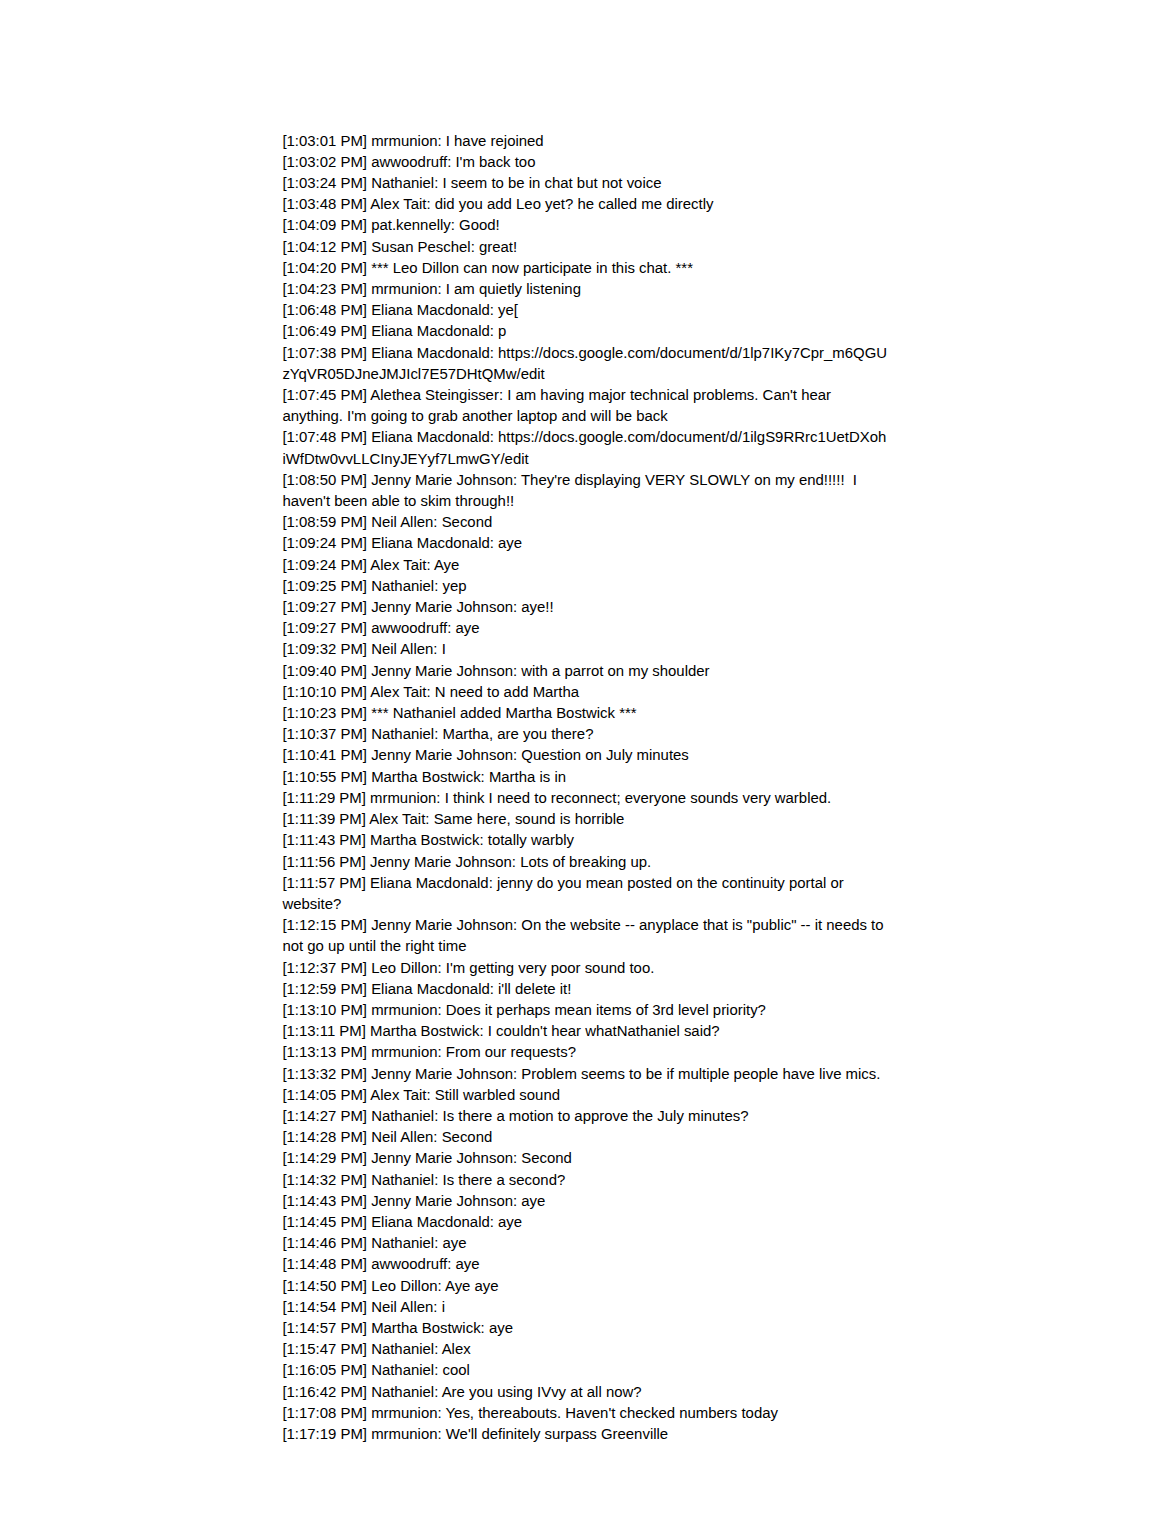[1:03:01 PM] mrmunion: I have rejoined
[1:03:02 PM] awwoodruff: I'm back too
[1:03:24 PM] Nathaniel: I seem to be in chat but not voice
[1:03:48 PM] Alex Tait: did you add Leo yet? he called me directly
[1:04:09 PM] pat.kennelly: Good!
[1:04:12 PM] Susan Peschel: great!
[1:04:20 PM] *** Leo Dillon can now participate in this chat. ***
[1:04:23 PM] mrmunion: I am quietly listening
[1:06:48 PM] Eliana Macdonald: ye[
[1:06:49 PM] Eliana Macdonald: p
[1:07:38 PM] Eliana Macdonald: https://docs.google.com/document/d/1lp7IKy7Cpr_m6QGUzYqVR05DJneJMJIcl7E57DHtQMw/edit
[1:07:45 PM] Alethea Steingisser: I am having major technical problems. Can't hear anything. I'm going to grab another laptop and will be back
[1:07:48 PM] Eliana Macdonald: https://docs.google.com/document/d/1ilgS9RRrc1UetDXohiWfDtw0vvLLCInyJEYyf7LmwGY/edit
[1:08:50 PM] Jenny Marie Johnson: They're displaying VERY SLOWLY on my end!!!!! I haven't been able to skim through!!
[1:08:59 PM] Neil Allen: Second
[1:09:24 PM] Eliana Macdonald: aye
[1:09:24 PM] Alex Tait: Aye
[1:09:25 PM] Nathaniel: yep
[1:09:27 PM] Jenny Marie Johnson: aye!!
[1:09:27 PM] awwoodruff: aye
[1:09:32 PM] Neil Allen: I
[1:09:40 PM] Jenny Marie Johnson: with a parrot on my shoulder
[1:10:10 PM] Alex Tait: N need to add Martha
[1:10:23 PM] *** Nathaniel added Martha Bostwick ***
[1:10:37 PM] Nathaniel: Martha, are you there?
[1:10:41 PM] Jenny Marie Johnson: Question on July minutes
[1:10:55 PM] Martha Bostwick: Martha is in
[1:11:29 PM] mrmunion: I think I need to reconnect; everyone sounds very warbled.
[1:11:39 PM] Alex Tait: Same here, sound is horrible
[1:11:43 PM] Martha Bostwick: totally warbly
[1:11:56 PM] Jenny Marie Johnson: Lots of breaking up.
[1:11:57 PM] Eliana Macdonald: jenny do you mean posted on the continuity portal or website?
[1:12:15 PM] Jenny Marie Johnson: On the website -- anyplace that is "public" -- it needs to not go up until the right time
[1:12:37 PM] Leo Dillon: I'm getting very poor sound too.
[1:12:59 PM] Eliana Macdonald: i'll delete it!
[1:13:10 PM] mrmunion: Does it perhaps mean items of 3rd level priority?
[1:13:11 PM] Martha Bostwick: I couldn't hear whatNathaniel said?
[1:13:13 PM] mrmunion: From our requests?
[1:13:32 PM] Jenny Marie Johnson: Problem seems to be if multiple people have live mics.
[1:14:05 PM] Alex Tait: Still warbled sound
[1:14:27 PM] Nathaniel: Is there a motion to approve the July minutes?
[1:14:28 PM] Neil Allen: Second
[1:14:29 PM] Jenny Marie Johnson: Second
[1:14:32 PM] Nathaniel: Is there a second?
[1:14:43 PM] Jenny Marie Johnson: aye
[1:14:45 PM] Eliana Macdonald: aye
[1:14:46 PM] Nathaniel: aye
[1:14:48 PM] awwoodruff: aye
[1:14:50 PM] Leo Dillon: Aye aye
[1:14:54 PM] Neil Allen: i
[1:14:57 PM] Martha Bostwick: aye
[1:15:47 PM] Nathaniel: Alex
[1:16:05 PM] Nathaniel: cool
[1:16:42 PM] Nathaniel: Are you using IVvy at all now?
[1:17:08 PM] mrmunion: Yes, thereabouts. Haven't checked numbers today
[1:17:19 PM] mrmunion: We'll definitely surpass Greenville